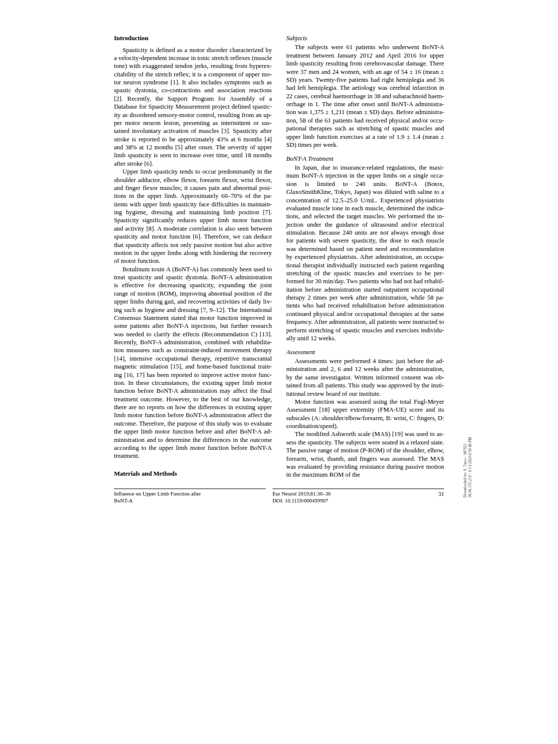Introduction
Spasticity is defined as a motor disorder characterized by a velocity-dependent increase in tonic stretch reflexes (muscle tone) with exaggerated tendon jerks, resulting from hyperexcitability of the stretch reflex; it is a component of upper motor neuron syndrome [1]. It also includes symptoms such as spastic dystonia, co-contractions and association reactions [2]. Recently, the Support Program for Assembly of a Database for Spasticity Measurement project defined spasticity as disordered sensory-motor control, resulting from an upper motor neuron lesion, presenting as intermittent or sustained involuntary activation of muscles [3]. Spasticity after stroke is reported to be approximately 43% at 6 months [4] and 38% at 12 months [5] after onset. The severity of upper limb spasticity is seen to increase over time, until 18 months after stroke [6].
Upper limb spasticity tends to occur predominantly in the shoulder adductor, elbow flexor, forearm flexor, wrist flexor, and finger flexor muscles; it causes pain and abnormal positions in the upper limb. Approximately 60–70% of the patients with upper limb spasticity face difficulties in maintaining hygiene, dressing and maintaining limb position [7]. Spasticity significantly reduces upper limb motor function and activity [8]. A moderate correlation is also seen between spasticity and motor function [6]. Therefore, we can deduce that spasticity affects not only passive motion but also active motion in the upper limbs along with hindering the recovery of motor function.
Botulinum toxin A (BoNT-A) has commonly been used to treat spasticity and spastic dystonia. BoNT-A administration is effective for decreasing spasticity, expanding the joint range of motion (ROM), improving abnormal position of the upper limbs during gait, and recovering activities of daily living such as hygiene and dressing [7, 9–12]. The International Consensus Statement stated that motor function improved in some patients after BoNT-A injections, but further research was needed to clarify the effects (Recommendation C) [13]. Recently, BoNT-A administration, combined with rehabilitation measures such as constraint-induced movement therapy [14], intensive occupational therapy, repetitive transcranial magnetic stimulation [15], and home-based functional training [16, 17] has been reported to improve active motor function. In these circumstances, the existing upper limb motor function before BoNT-A administration may affect the final treatment outcome. However, to the best of our knowledge, there are no reports on how the differences in existing upper limb motor function before BoNT-A administration affect the outcome. Therefore, the purpose of this study was to evaluate the upper limb motor function before and after BoNT-A administration and to determine the differences in the outcome according to the upper limb motor function before BoNT-A treatment.
Materials and Methods
Subjects
The subjects were 61 patients who underwent BoNT-A treatment between January 2012 and April 2016 for upper limb spasticity resulting from cerebrovascular damage. There were 37 men and 24 women, with an age of 54 ± 16 (mean ± SD) years. Twenty-five patients had right hemiplegia and 36 had left hemiplegia. The aetiology was cerebral infarction in 22 cases, cerebral haemorrhage in 38 and subarachnoid haemorrhage in 1. The time after onset until BoNT-A administration was 1,375 ± 1,211 (mean ± SD) days. Before administration, 58 of the 61 patients had received physical and/or occupational therapies such as stretching of spastic muscles and upper limb function exercises at a rate of 1.9 ± 1.4 (mean ± SD) times per week.
BoNT-A Treatment
In Japan, due to insurance-related regulations, the maximum BoNT-A injection in the upper limbs on a single occasion is limited to 240 units. BoNT-A (Botox, GlaxoSmithKline, Tokyo, Japan) was diluted with saline to a concentration of 12.5–25.0 U/mL. Experienced physiatrists evaluated muscle tone in each muscle, determined the indications, and selected the target muscles. We performed the injection under the guidance of ultrasound and/or electrical stimulation. Because 240 units are not always enough dose for patients with severe spasticity, the dose to each muscle was determined based on patient need and recommendation by experienced physiatrists. After administration, an occupational therapist individually instructed each patient regarding stretching of the spastic muscles and exercises to be performed for 30 min/day. Two patients who had not had rehabilitation before administration started outpatient occupational therapy 2 times per week after administration, while 58 patients who had received rehabilitation before administration continued physical and/or occupational therapies at the same frequency. After administration, all patients were instructed to perform stretching of spastic muscles and exercises individually until 12 weeks.
Assessment
Assessments were performed 4 times: just before the administration and 2, 6 and 12 weeks after the administration, by the same investigator. Written informed consent was obtained from all patients. This study was approved by the institutional review board of our institute.
Motor function was assessed using the total Fugl-Meyer Assessment [18] upper extremity (FMA-UE) score and its subscales (A: shoulder/elbow/forearm, B: wrist, C: fingers, D: coordination/speed).
The modified Ashworth scale (MAS) [19] was used to assess the spasticity. The subjects were seated in a relaxed state. The passive range of motion (P-ROM) of the shoulder, elbow, forearm, wrist, thumb, and fingers was assessed. The MAS was evaluated by providing resistance during passive motion in the maximum ROM of the
Influence on Upper Limb Function after
BoNT-A
Eur Neurol 2019;81:30–36
DOI: 10.1159/000499907
31
Downloaded by: S. Tuoci - 987021
38.96.155.210 - 6/13/2020 8:59:48 PM